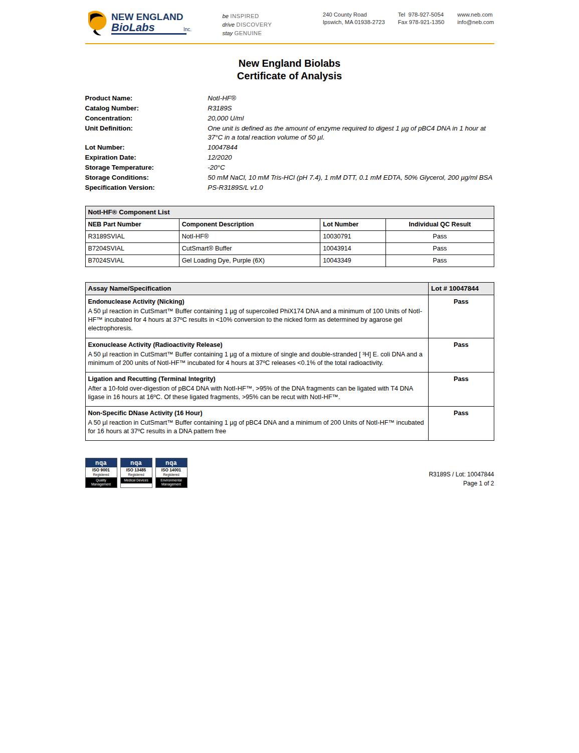be INSPIRED
drive DISCOVERY
stay GENUINE
240 County Road
Ipswich, MA 01938-2723
Tel 978-927-5054
Fax 978-921-1350
www.neb.com
info@neb.com
New England Biolabs Certificate of Analysis
| Product Name: | NotI-HF® |
| Catalog Number: | R3189S |
| Concentration: | 20,000 U/ml |
| Unit Definition: | One unit is defined as the amount of enzyme required to digest 1 µg of pBC4 DNA in 1 hour at 37°C in a total reaction volume of 50 µl. |
| Lot Number: | 10047844 |
| Expiration Date: | 12/2020 |
| Storage Temperature: | -20°C |
| Storage Conditions: | 50 mM NaCl, 10 mM Tris-HCl (pH 7.4), 1 mM DTT, 0.1 mM EDTA, 50% Glycerol, 200 µg/ml BSA |
| Specification Version: | PS-R3189S/L v1.0 |
NotI-HF® Component List
| NEB Part Number | Component Description | Lot Number | Individual QC Result |
| --- | --- | --- | --- |
| R3189SVIAL | NotI-HF® | 10030791 | Pass |
| B7204SVIAL | CutSmart® Buffer | 10043914 | Pass |
| B7024SVIAL | Gel Loading Dye, Purple (6X) | 10043349 | Pass |
| Assay Name/Specification | Lot # 10047844 |
| --- | --- |
| Endonuclease Activity (Nicking) A 50 µl reaction in CutSmart™ Buffer containing 1 µg of supercoiled PhiX174 DNA and a minimum of 100 Units of NotI-HF™ incubated for 4 hours at 37ºC results in <10% conversion to the nicked form as determined by agarose gel electrophoresis. | Pass |
| Exonuclease Activity (Radioactivity Release) A 50 µl reaction in CutSmart™ Buffer containing 1 µg of a mixture of single and double-stranded [ ³H] E. coli DNA and a minimum of 200 units of NotI-HF™ incubated for 4 hours at 37ºC releases <0.1% of the total radioactivity. | Pass |
| Ligation and Recutting (Terminal Integrity) After a 10-fold over-digestion of pBC4 DNA with NotI-HF™, >95% of the DNA fragments can be ligated with T4 DNA ligase in 16 hours at 16ºC. Of these ligated fragments, >95% can be recut with NotI-HF™. | Pass |
| Non-Specific DNase Activity (16 Hour) A 50 µl reaction in CutSmart™ Buffer containing 1 µg of pBC4 DNA and a minimum of 200 Units of NotI-HF™ incubated for 16 hours at 37ºC results in a DNA pattern free | Pass |
nqa
ISO 9001
Registered
Quality
Management
nqa
ISO 13485
Registered
Medical Devices
nqa
ISO 14001
Registered
Environmental
Management
R3189S / Lot: 10047844
Page 1 of 2